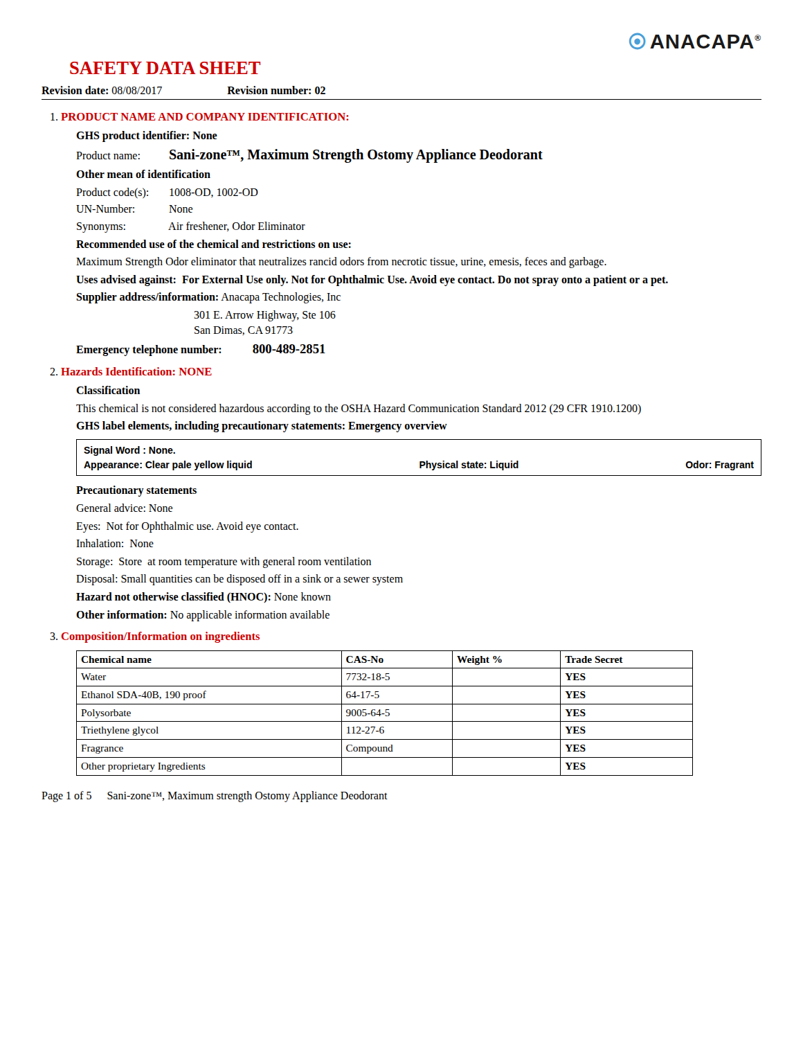⦿ANACAPA®
SAFETY DATA SHEET
Revision date: 08/08/2017 Revision number: 02
PRODUCT NAME AND COMPANY IDENTIFICATION:
GHS product identifier: None
Product name: Sani-zone™, Maximum Strength Ostomy Appliance Deodorant
Other mean of identification
Product code(s): 1008-OD, 1002-OD
UN-Number: None
Synonyms: Air freshener, Odor Eliminator
Recommended use of the chemical and restrictions on use:
Maximum Strength Odor eliminator that neutralizes rancid odors from necrotic tissue, urine, emesis, feces and garbage.
Uses advised against: For External Use only. Not for Ophthalmic Use. Avoid eye contact. Do not spray onto a patient or a pet.
Supplier address/information: Anacapa Technologies, Inc
301 E. Arrow Highway, Ste 106
San Dimas, CA 91773
Emergency telephone number: 800-489-2851
Hazards Identification: NONE
Classification
This chemical is not considered hazardous according to the OSHA Hazard Communication Standard 2012 (29 CFR 1910.1200)
GHS label elements, including precautionary statements: Emergency overview
Signal Word : None.
Appearance: Clear pale yellow liquid Physical state: Liquid Odor: Fragrant
Precautionary statements
General advice: None
Eyes: Not for Ophthalmic use. Avoid eye contact.
Inhalation: None
Storage: Store at room temperature with general room ventilation
Disposal: Small quantities can be disposed off in a sink or a sewer system
Hazard not otherwise classified (HNOC): None known
Other information: No applicable information available
Composition/Information on ingredients
| Chemical name | CAS-No | Weight % | Trade Secret |
| --- | --- | --- | --- |
| Water | 7732-18-5 | | YES |
| Ethanol SDA-40B, 190 proof | 64-17-5 | | YES |
| Polysorbate | 9005-64-5 | | YES |
| Triethylene glycol | 112-27-6 | | YES |
| Fragrance | Compound | | YES |
| Other proprietary Ingredients | | | YES |
Page 1 of 5 Sani-zone™, Maximum strength Ostomy Appliance Deodorant